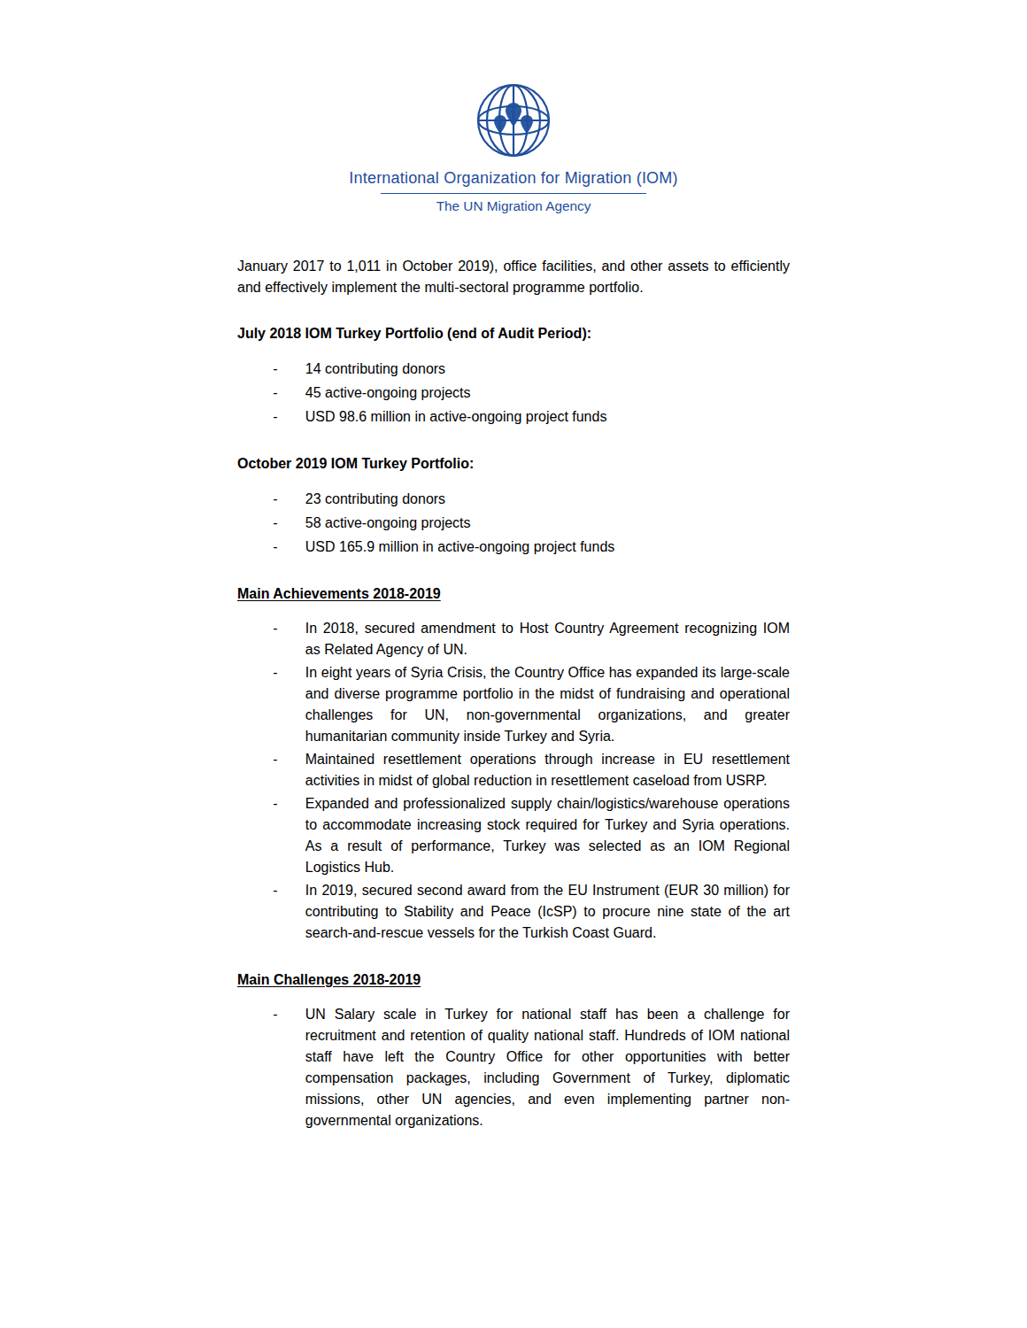International Organization for Migration (IOM)
The UN Migration Agency
January 2017 to 1,011 in October 2019), office facilities, and other assets to efficiently and effectively implement the multi-sectoral programme portfolio.
July 2018 IOM Turkey Portfolio (end of Audit Period):
14 contributing donors
45 active-ongoing projects
USD 98.6 million in active-ongoing project funds
October 2019 IOM Turkey Portfolio:
23 contributing donors
58 active-ongoing projects
USD 165.9 million in active-ongoing project funds
Main Achievements 2018-2019
In 2018, secured amendment to Host Country Agreement recognizing IOM as Related Agency of UN.
In eight years of Syria Crisis, the Country Office has expanded its large-scale and diverse programme portfolio in the midst of fundraising and operational challenges for UN, non-governmental organizations, and greater humanitarian community inside Turkey and Syria.
Maintained resettlement operations through increase in EU resettlement activities in midst of global reduction in resettlement caseload from USRP.
Expanded and professionalized supply chain/logistics/warehouse operations to accommodate increasing stock required for Turkey and Syria operations. As a result of performance, Turkey was selected as an IOM Regional Logistics Hub.
In 2019, secured second award from the EU Instrument (EUR 30 million) for contributing to Stability and Peace (IcSP) to procure nine state of the art search-and-rescue vessels for the Turkish Coast Guard.
Main Challenges 2018-2019
UN Salary scale in Turkey for national staff has been a challenge for recruitment and retention of quality national staff. Hundreds of IOM national staff have left the Country Office for other opportunities with better compensation packages, including Government of Turkey, diplomatic missions, other UN agencies, and even implementing partner non-governmental organizations.